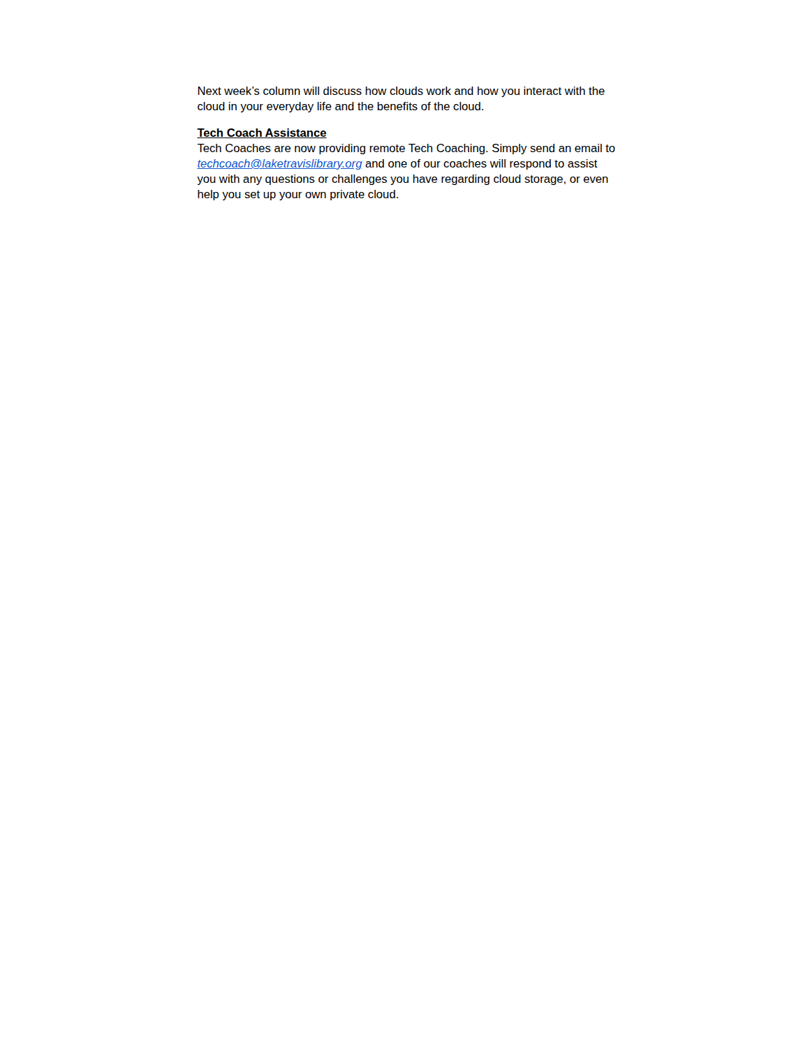Next week’s column will discuss how clouds work and how you interact with the cloud in your everyday life and the benefits of the cloud.
Tech Coach Assistance
Tech Coaches are now providing remote Tech Coaching. Simply send an email to techcoach@laketravislibrary.org and one of our coaches will respond to assist you with any questions or challenges you have regarding cloud storage, or even help you set up your own private cloud.